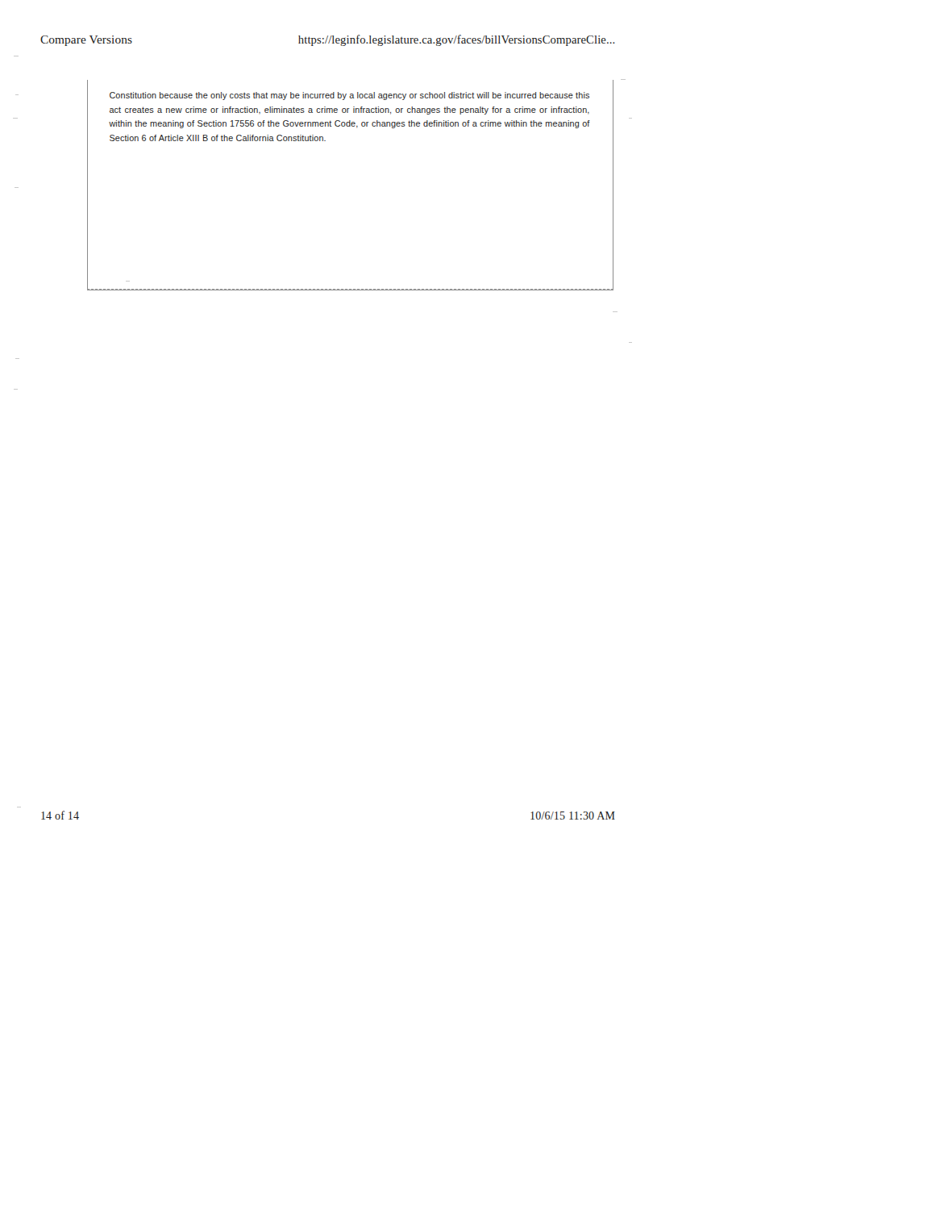Compare Versions
https://leginfo.legislature.ca.gov/faces/billVersionsCompareClie...
Constitution because the only costs that may be incurred by a local agency or school district will be incurred because this act creates a new crime or infraction, eliminates a crime or infraction, or changes the penalty for a crime or infraction, within the meaning of Section 17556 of the Government Code, or changes the definition of a crime within the meaning of Section 6 of Article XIII B of the California Constitution.
14 of 14
10/6/15 11:30 AM